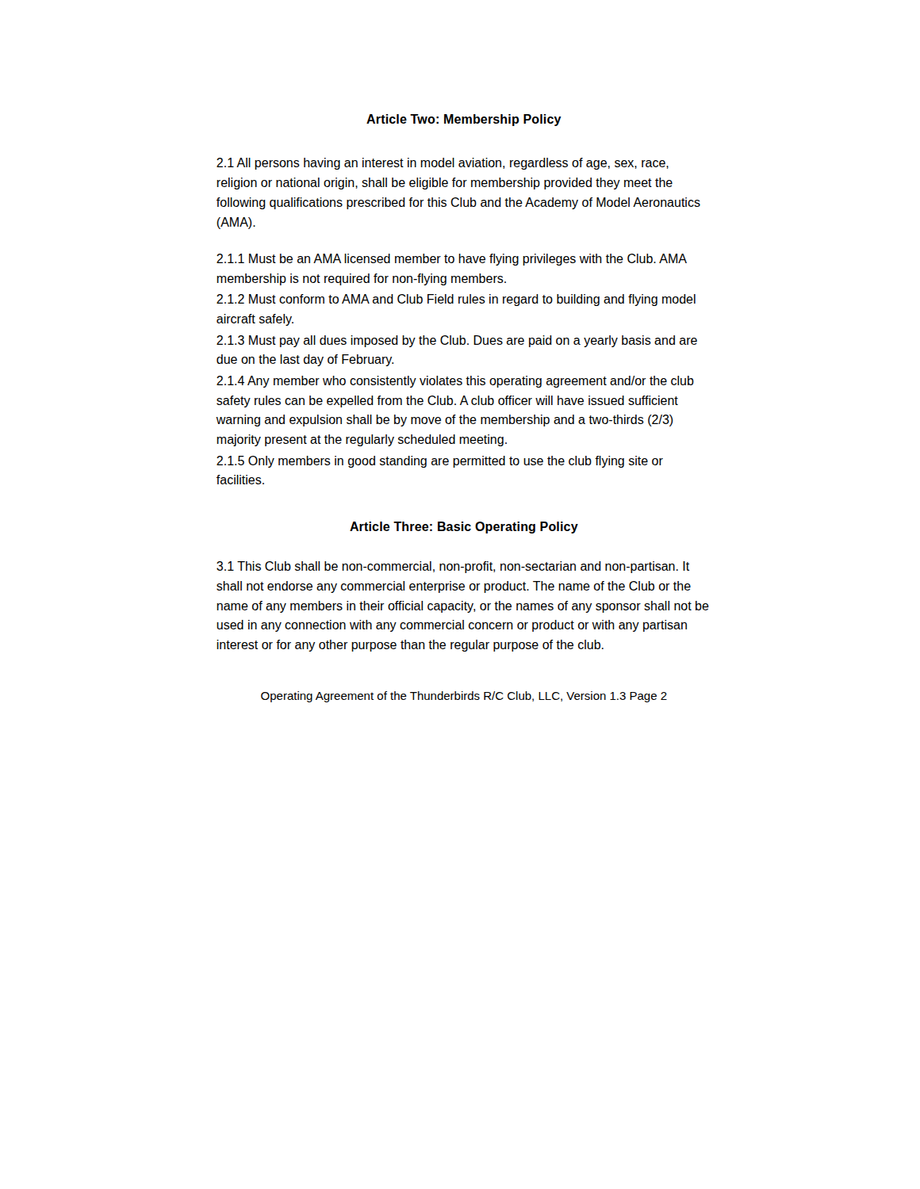Article Two: Membership Policy
2.1 All persons having an interest in model aviation, regardless of age, sex, race, religion or national origin, shall be eligible for membership provided they meet the following qualifications prescribed for this Club and the Academy of Model Aeronautics (AMA).
2.1.1 Must be an AMA licensed member to have flying privileges with the Club. AMA membership is not required for non-flying members.
2.1.2 Must conform to AMA and Club Field rules in regard to building and flying model aircraft safely.
2.1.3 Must pay all dues imposed by the Club. Dues are paid on a yearly basis and are due on the last day of February.
2.1.4 Any member who consistently violates this operating agreement and/or the club safety rules can be expelled from the Club. A club officer will have issued sufficient warning and expulsion shall be by move of the membership and a two-thirds (2/3) majority present at the regularly scheduled meeting.
2.1.5 Only members in good standing are permitted to use the club flying site or facilities.
Article Three: Basic Operating Policy
3.1 This Club shall be non-commercial, non-profit, non-sectarian and non-partisan. It shall not endorse any commercial enterprise or product. The name of the Club or the name of any members in their official capacity, or the names of any sponsor shall not be used in any connection with any commercial concern or product or with any partisan interest or for any other purpose than the regular purpose of the club.
Operating Agreement of the Thunderbirds R/C Club, LLC, Version 1.3 Page 2